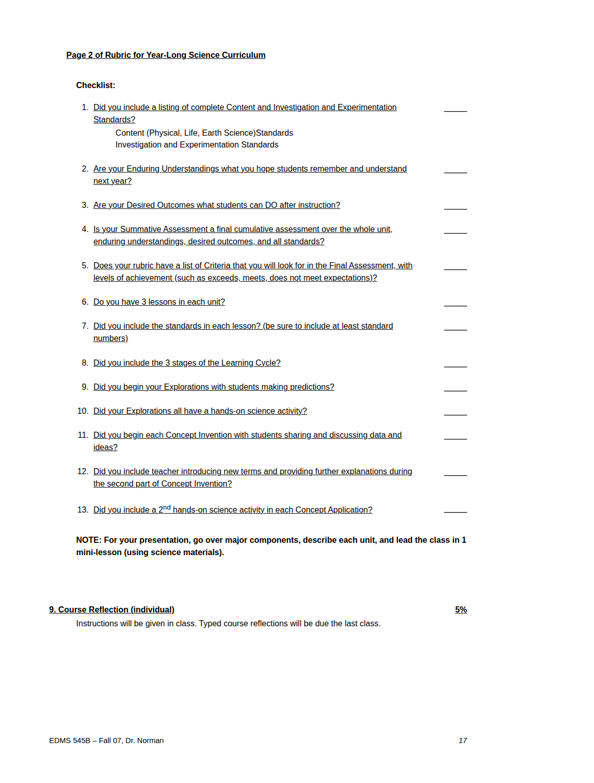Page 2 of Rubric for Year-Long Science Curriculum
Checklist:
Did you include a listing of complete Content and Investigation and Experimentation Standards? _____
Content (Physical, Life, Earth Science)Standards
Investigation and Experimentation Standards
Are your Enduring Understandings what you hope students remember and understand next year? _____
Are your Desired Outcomes what students can DO after instruction? _____
Is your Summative Assessment a final cumulative assessment over the whole unit, enduring understandings, desired outcomes, and all standards? _____
Does your rubric have a list of Criteria that you will look for in the Final Assessment, with levels of achievement (such as exceeds, meets, does not meet expectations)? _____
Do you have 3 lessons in each unit? _____
Did you include the standards in each lesson? (be sure to include at least standard numbers) _____
Did you include the 3 stages of the Learning Cycle? _____
Did you begin your Explorations with students making predictions? _____
Did your Explorations all have a hands-on science activity? _____
Did you begin each Concept Invention with students sharing and discussing data and ideas? _____
Did you include teacher introducing new terms and providing further explanations during the second part of Concept Invention? _____
Did you include a 2nd hands-on science activity in each Concept Application? _____
NOTE: For your presentation, go over major components, describe each unit, and lead the class in 1 mini-lesson (using science materials).
9. Course Reflection (individual) 5%
Instructions will be given in class. Typed course reflections will be due the last class.
EDMS 545B – Fall 07, Dr. Norman 17